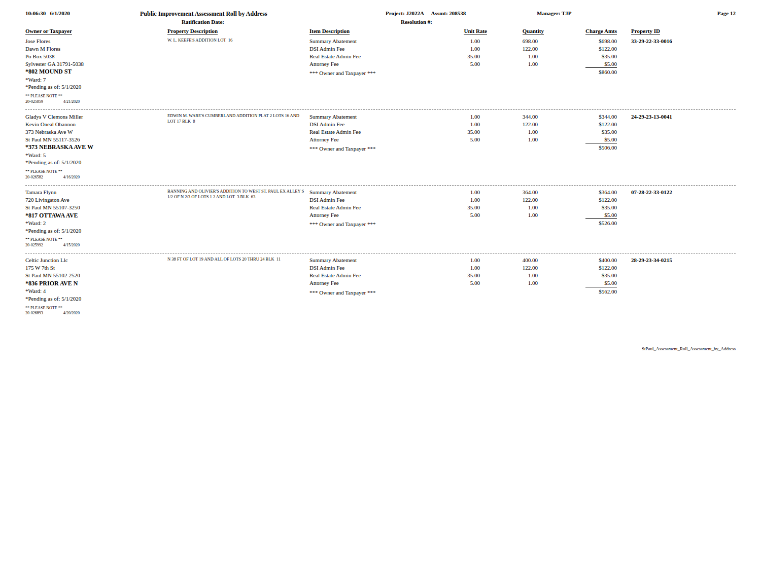| 10:06:30 6/1/2020 | Public Improvement Assessment Roll by Address | Project: J2022A Assmt: 208538 | Manager: TJP | Page 12 |
| Ratification Date: | Resolution #: |
| Owner or Taxpayer | Property Description | Item Description | Unit Rate | Quantity | Charge Amts | Property ID |
| Jose Flores Dawn M Flores Po Box 5038 Sylvester GA 31791-5038 *802 MOUND ST *Ward: 7 *Pending as of: 5/1/2020 ** PLEASE NOTE ** 20-025859 4/21/2020 | W. L. KEEFE'S ADDITION LOT 16 | Summary Abatement DSI Admin Fee Real Estate Admin Fee Attorney Fee *** Owner and Taxpayer *** | 1.00 1.00 35.00 5.00 | 698.00 122.00 1.00 1.00 | $698.00 $122.00 $35.00 $5.00 $860.00 | 33-29-22-33-0016 |
| Gladys V Clemons Miller Kevin Oneal Obannon 373 Nebraska Ave W St Paul MN 55117-3526 *373 NEBRASKA AVE W *Ward: 5 *Pending as of: 5/1/2020 ** PLEASE NOTE ** 20-026582 4/16/2020 | EDWIN M. WARE'S CUMBERLAND ADDITION PLAT 2 LOTS 16 AND LOT 17 BLK 8 | Summary Abatement DSI Admin Fee Real Estate Admin Fee Attorney Fee *** Owner and Taxpayer *** | 1.00 1.00 35.00 5.00 | 344.00 122.00 1.00 1.00 | $344.00 $122.00 $35.00 $5.00 $506.00 | 24-29-23-13-0041 |
| Tamara Flynn 720 Livingston Ave St Paul MN 55107-3250 *817 OTTAWA AVE *Ward: 2 *Pending as of: 5/1/2020 ** PLEASE NOTE ** 20-025992 4/15/2020 | BANNING AND OLIVIER'S ADDITION TO WEST ST. PAUL EX ALLEY S 1/2 OF N 2/3 OF LOTS 1 2 AND LOT 3 BLK 63 | Summary Abatement DSI Admin Fee Real Estate Admin Fee Attorney Fee *** Owner and Taxpayer *** | 1.00 1.00 35.00 5.00 | 364.00 122.00 1.00 1.00 | $364.00 $122.00 $35.00 $5.00 $526.00 | 07-28-22-33-0122 |
| Celtic Junction Llc 175 W 7th St St Paul MN 55102-2520 *836 PRIOR AVE N *Ward: 4 *Pending as of: 5/1/2020 ** PLEASE NOTE ** 20-026893 4/20/2020 | N 38 FT OF LOT 19 AND ALL OF LOTS 20 THRU 24 BLK 11 | Summary Abatement DSI Admin Fee Real Estate Admin Fee Attorney Fee *** Owner and Taxpayer *** | 1.00 1.00 35.00 5.00 | 400.00 122.00 1.00 1.00 | $400.00 $122.00 $35.00 $5.00 $562.00 | 28-29-23-34-0215 |
StPaul_Assessment_Roll_Assessment_by_Address